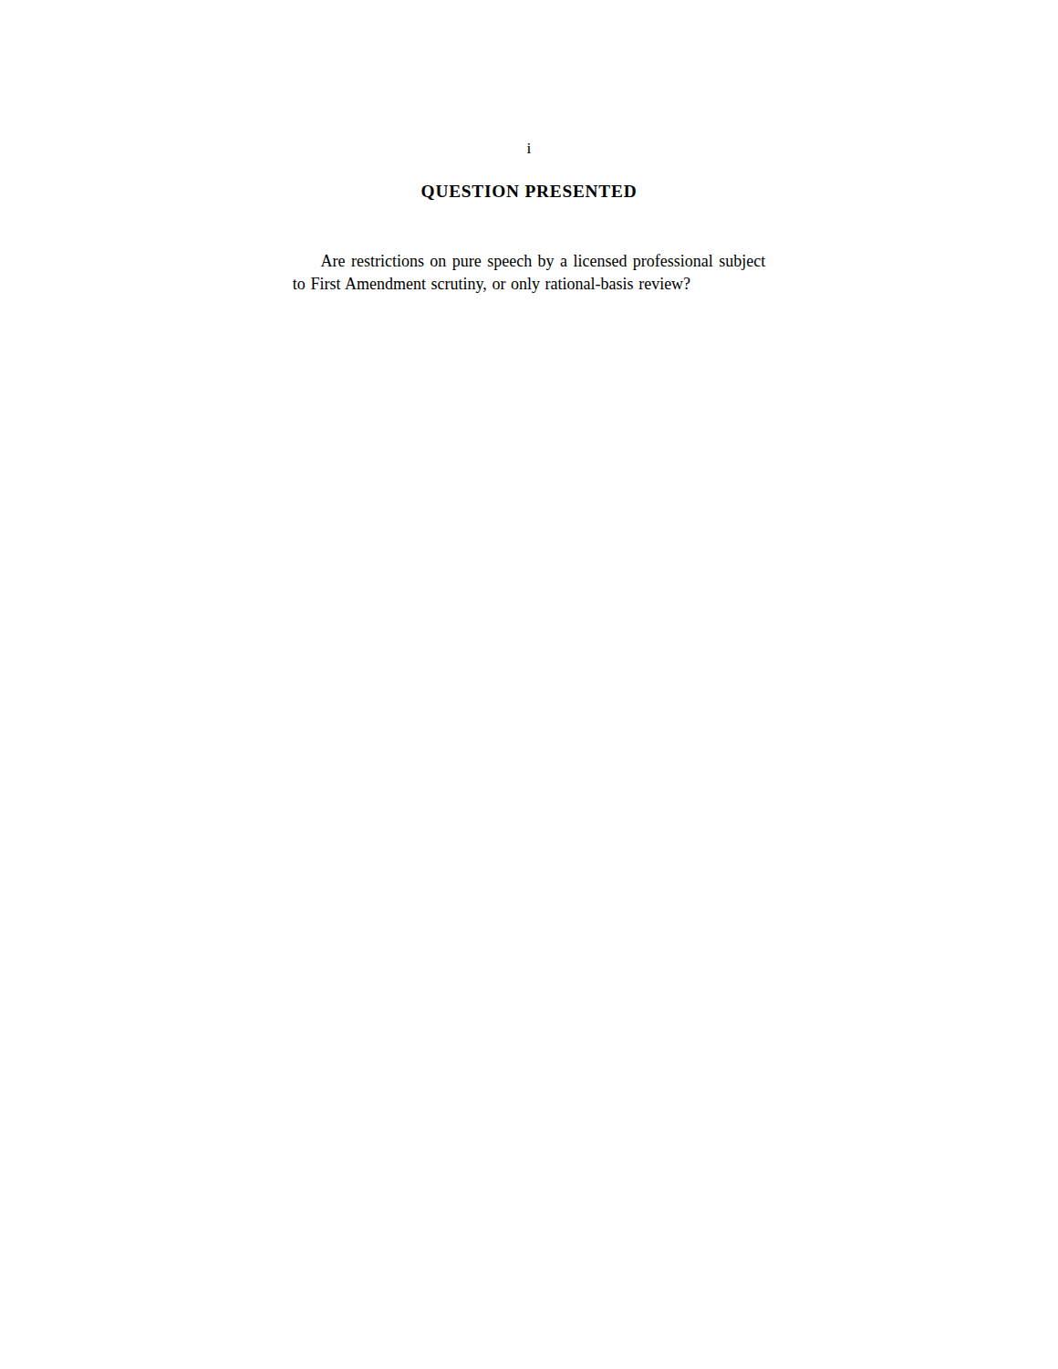i
QUESTION PRESENTED
Are restrictions on pure speech by a licensed professional subject to First Amendment scrutiny, or only rational-basis review?